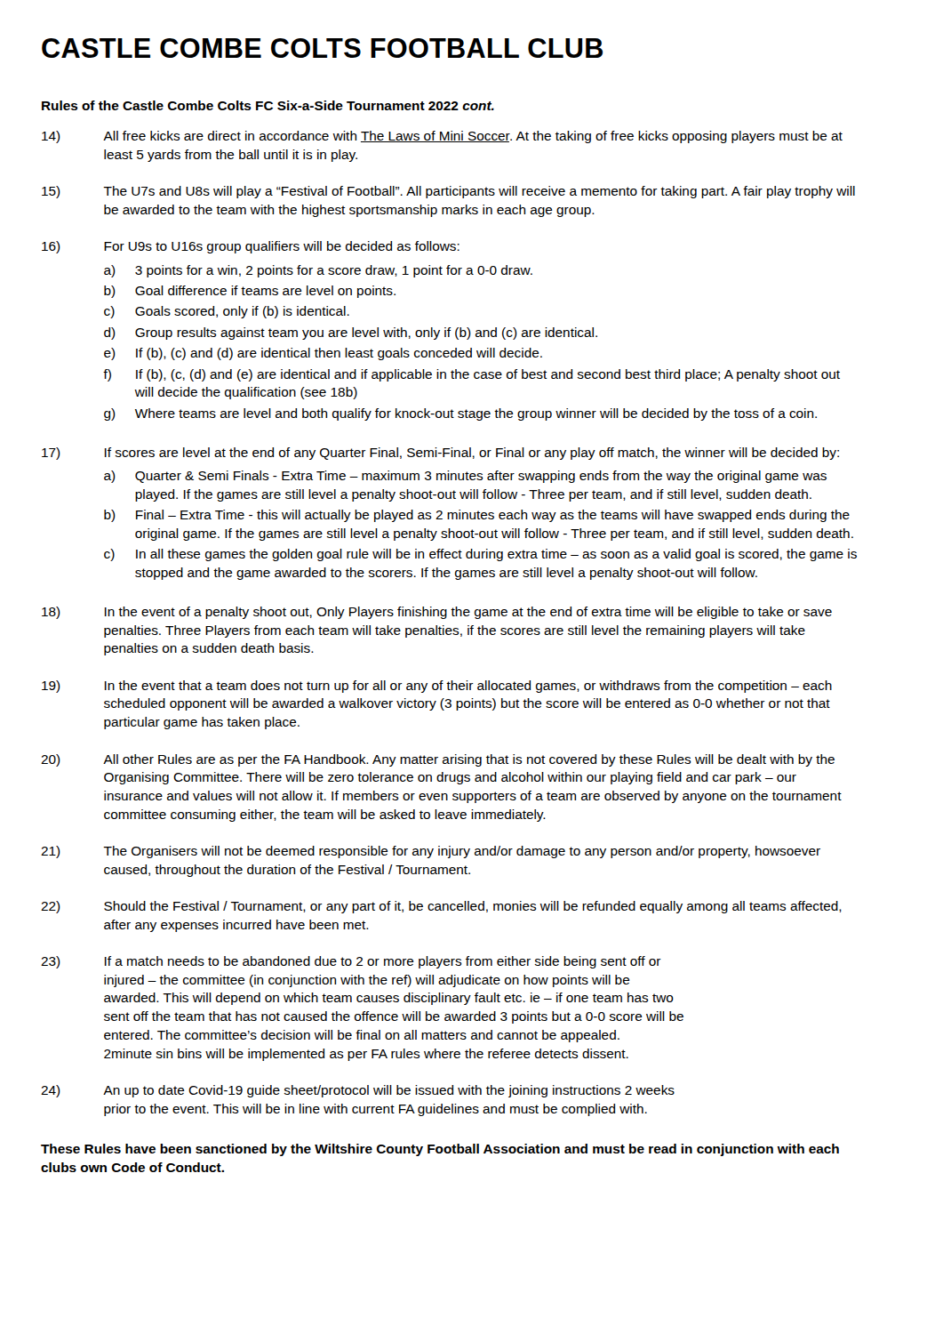CASTLE COMBE COLTS FOOTBALL CLUB
Rules of the Castle Combe Colts FC Six-a-Side Tournament 2022 cont.
14)
All free kicks are direct in accordance with The Laws of Mini Soccer. At the taking of free kicks opposing players must be at least 5 yards from the ball until it is in play.
15)
The U7s and U8s will play a “Festival of Football”. All participants will receive a memento for taking part. A fair play trophy will be awarded to the team with the highest sportsmanship marks in each age group.
16)
For U9s to U16s group qualifiers will be decided as follows:
a) 3 points for a win, 2 points for a score draw, 1 point for a 0-0 draw.
b) Goal difference if teams are level on points.
c) Goals scored, only if (b) is identical.
d) Group results against team you are level with, only if (b) and (c) are identical.
e) If (b), (c) and (d) are identical then least goals conceded will decide.
f) If (b), (c, (d) and (e) are identical and if applicable in the case of best and second best third place; A penalty shoot out will decide the qualification (see 18b)
g) Where teams are level and both qualify for knock-out stage the group winner will be decided by the toss of a coin.
17)
If scores are level at the end of any Quarter Final, Semi-Final, or Final or any play off match, the winner will be decided by:
a) Quarter & Semi Finals - Extra Time – maximum 3 minutes after swapping ends from the way the original game was played. If the games are still level a penalty shoot-out will follow - Three per team, and if still level, sudden death.
b) Final – Extra Time - this will actually be played as 2 minutes each way as the teams will have swapped ends during the original game. If the games are still level a penalty shoot-out will follow - Three per team, and if still level, sudden death.
c) In all these games the golden goal rule will be in effect during extra time – as soon as a valid goal is scored, the game is stopped and the game awarded to the scorers. If the games are still level a penalty shoot-out will follow.
18)
In the event of a penalty shoot out, Only Players finishing the game at the end of extra time will be eligible to take or save penalties. Three Players from each team will take penalties, if the scores are still level the remaining players will take penalties on a sudden death basis.
19)
In the event that a team does not turn up for all or any of their allocated games, or withdraws from the competition – each scheduled opponent will be awarded a walkover victory (3 points) but the score will be entered as 0-0 whether or not that particular game has taken place.
20)
All other Rules are as per the FA Handbook. Any matter arising that is not covered by these Rules will be dealt with by the Organising Committee. There will be zero tolerance on drugs and alcohol within our playing field and car park – our insurance and values will not allow it. If members or even supporters of a team are observed by anyone on the tournament committee consuming either, the team will be asked to leave immediately.
21)
The Organisers will not be deemed responsible for any injury and/or damage to any person and/or property, howsoever caused, throughout the duration of the Festival / Tournament.
22)
Should the Festival / Tournament, or any part of it, be cancelled, monies will be refunded equally among all teams affected, after any expenses incurred have been met.
23)
If a match needs to be abandoned due to 2 or more players from either side being sent off or
injured – the committee (in conjunction with the ref) will adjudicate on how points will be
awarded. This will depend on which team causes disciplinary fault etc. ie – if one team has two
sent off the team that has not caused the offence will be awarded 3 points but a 0-0 score will be
entered. The committee’s decision will be final on all matters and cannot be appealed.
2minute sin bins will be implemented as per FA rules where the referee detects dissent.
24)
An up to date Covid-19 guide sheet/protocol will be issued with the joining instructions 2 weeks
prior to the event. This will be in line with current FA guidelines and must be complied with.
These Rules have been sanctioned by the Wiltshire County Football Association and must be read in conjunction with each clubs own Code of Conduct.